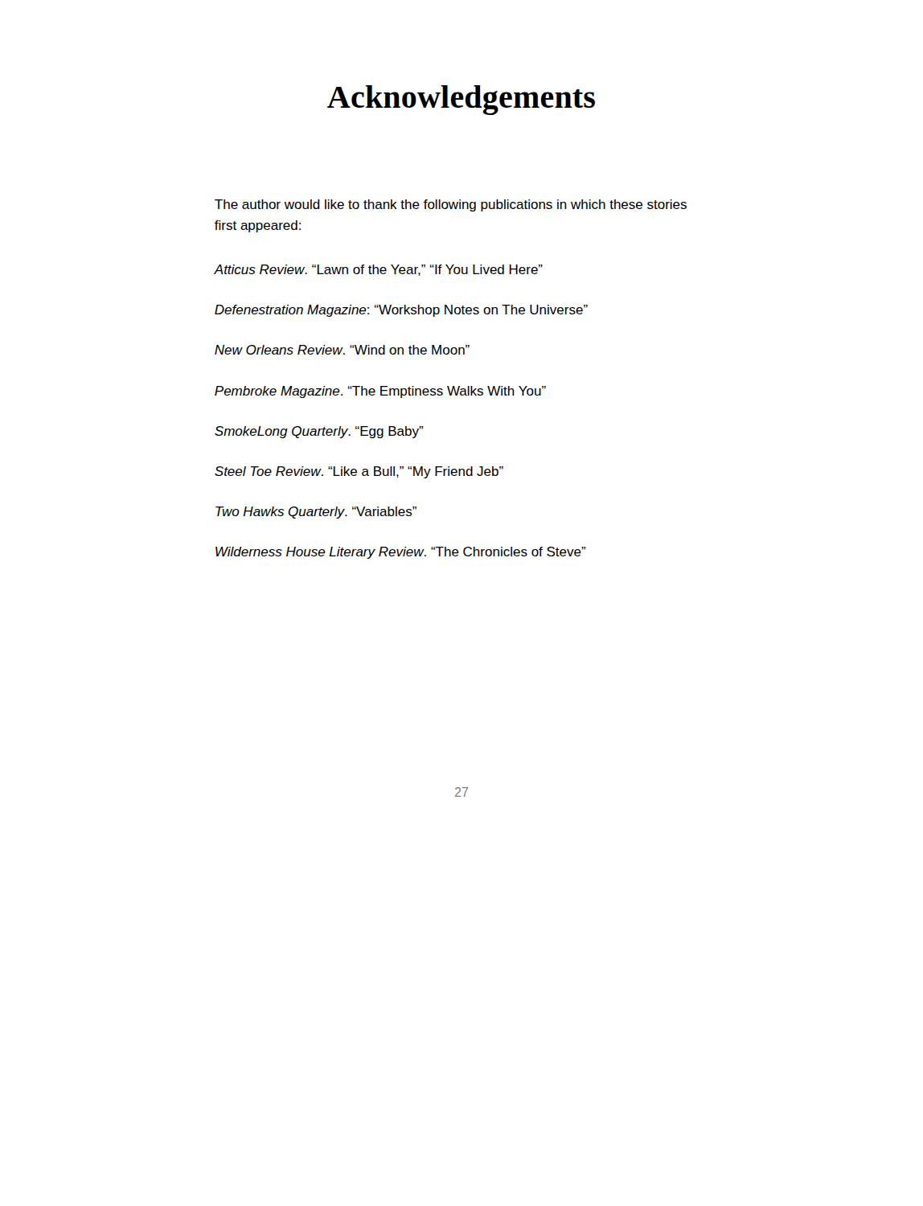Acknowledgements
The author would like to thank the following publications in which these stories first appeared:
Atticus Review. “Lawn of the Year,” “If You Lived Here”
Defenestration Magazine: “Workshop Notes on The Universe”
New Orleans Review. “Wind on the Moon”
Pembroke Magazine. “The Emptiness Walks With You”
SmokeLong Quarterly. “Egg Baby”
Steel Toe Review. “Like a Bull,” “My Friend Jeb”
Two Hawks Quarterly. “Variables”
Wilderness House Literary Review. “The Chronicles of Steve”
27